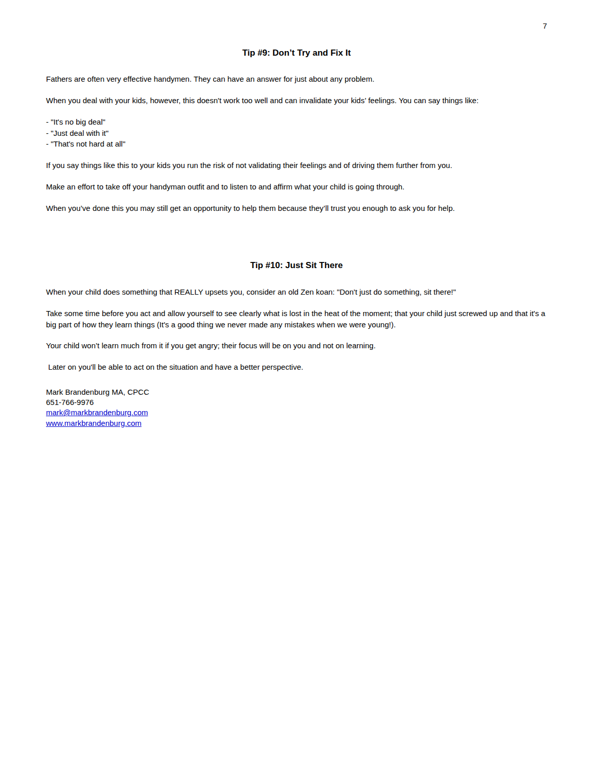7
Tip #9: Don’t Try and Fix It
Fathers are often very effective handymen. They can have an answer for just about any problem.
When you deal with your kids, however, this doesn't work too well and can invalidate your kids’ feelings. You can say things like:
- "It's no big deal" - "Just deal with it" - "That's not hard at all"
If you say things like this to your kids you run the risk of not validating their feelings and of driving them further from you.
Make an effort to take off your handyman outfit and to listen to and affirm what your child is going through.
When you’ve done this you may still get an opportunity to help them because they’ll trust you enough to ask you for help.
Tip #10: Just Sit There
When your child does something that REALLY upsets you, consider an old Zen koan: "Don't just do something, sit there!"
Take some time before you act and allow yourself to see clearly what is lost in the heat of the moment; that your child just screwed up and that it's a big part of how they learn things (It's a good thing we never made any mistakes when we were young!).
Your child won’t learn much from it if you get angry; their focus will be on you and not on learning.
Later on you'll be able to act on the situation and have a better perspective.
Mark Brandenburg MA, CPCC
651-766-9976
mark@markbrandenburg.com
www.markbrandenburg.com